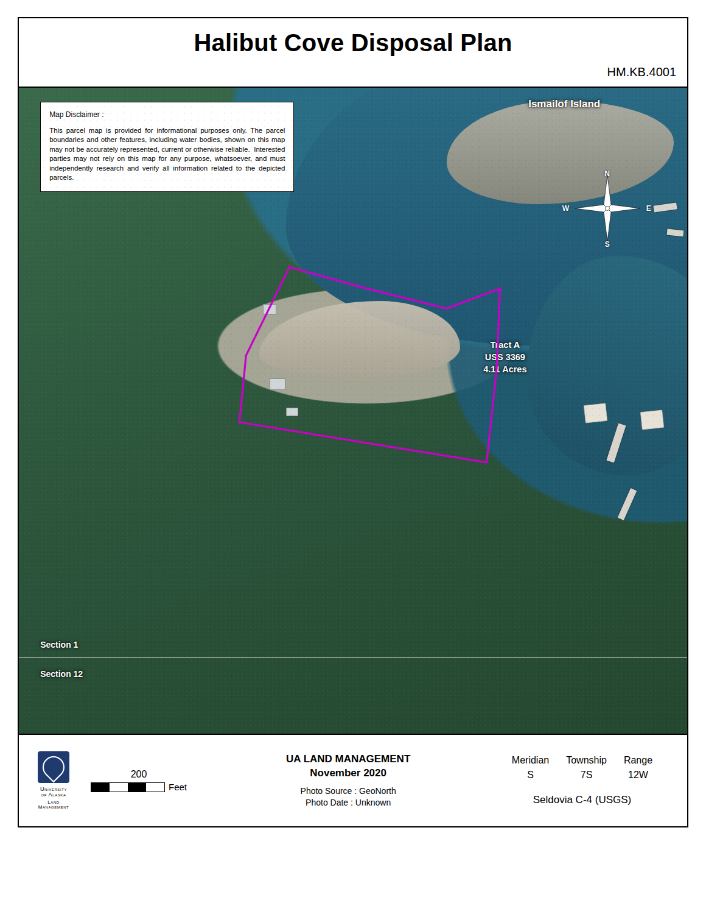Halibut Cove Disposal Plan
HM.KB.4001
Map Disclaimer :
This parcel map is provided for informational purposes only. The parcel boundaries and other features, including water bodies, shown on this map may not be accurately represented, current or otherwise reliable. Interested parties may not rely on this map for any purpose, whatsoever, and must independently research and verify all information related to the depicted parcels.
Ismailof Island
Tract A
USS 3369
4.11 Acres
Section 1
Section 12
N S E W
University
of Alaska
Land
Management
200
Feet
UA LAND MANAGEMENT
November 2020
Photo Source : GeoNorth
Photo Date : Unknown
| Meridian | Township | Range |
| --- | --- | --- |
| S | 7S | 12W |
Seldovia C-4 (USGS)